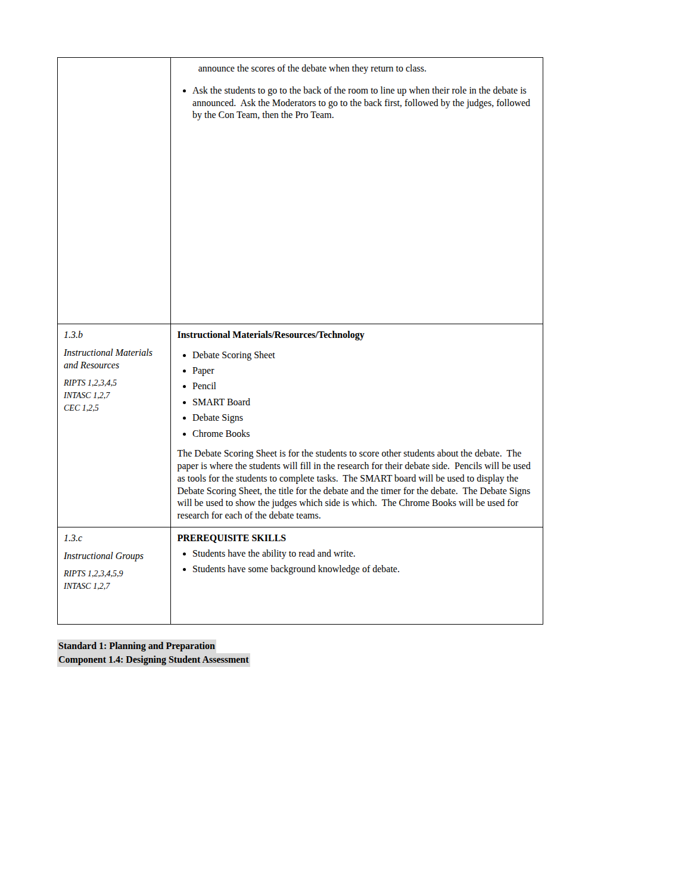| | announce the scores of the debate when they return to class. Ask the students to go to the back of the room to line up when their role in the debate is announced. Ask the Moderators to go to the back first, followed by the judges, followed by the Con Team, then the Pro Team. |
| 1.3.b Instructional Materials and Resources RIPTS 1,2,3,4,5 INTASC 1,2,7 CEC 1,2,5 | Instructional Materials/Resources/Technology Debate Scoring Sheet Paper Pencil SMART Board Debate Signs Chrome Books The Debate Scoring Sheet is for the students to score other students about the debate. The paper is where the students will fill in the research for their debate side. Pencils will be used as tools for the students to complete tasks. The SMART board will be used to display the Debate Scoring Sheet, the title for the debate and the timer for the debate. The Debate Signs will be used to show the judges which side is which. The Chrome Books will be used for research for each of the debate teams. |
| 1.3.c Instructional Groups RIPTS 1,2,3,4,5,9 INTASC 1,2,7 | PREREQUISITE SKILLS Students have the ability to read and write. Students have some background knowledge of debate. |
Standard 1: Planning and Preparation
Component 1.4: Designing Student Assessment